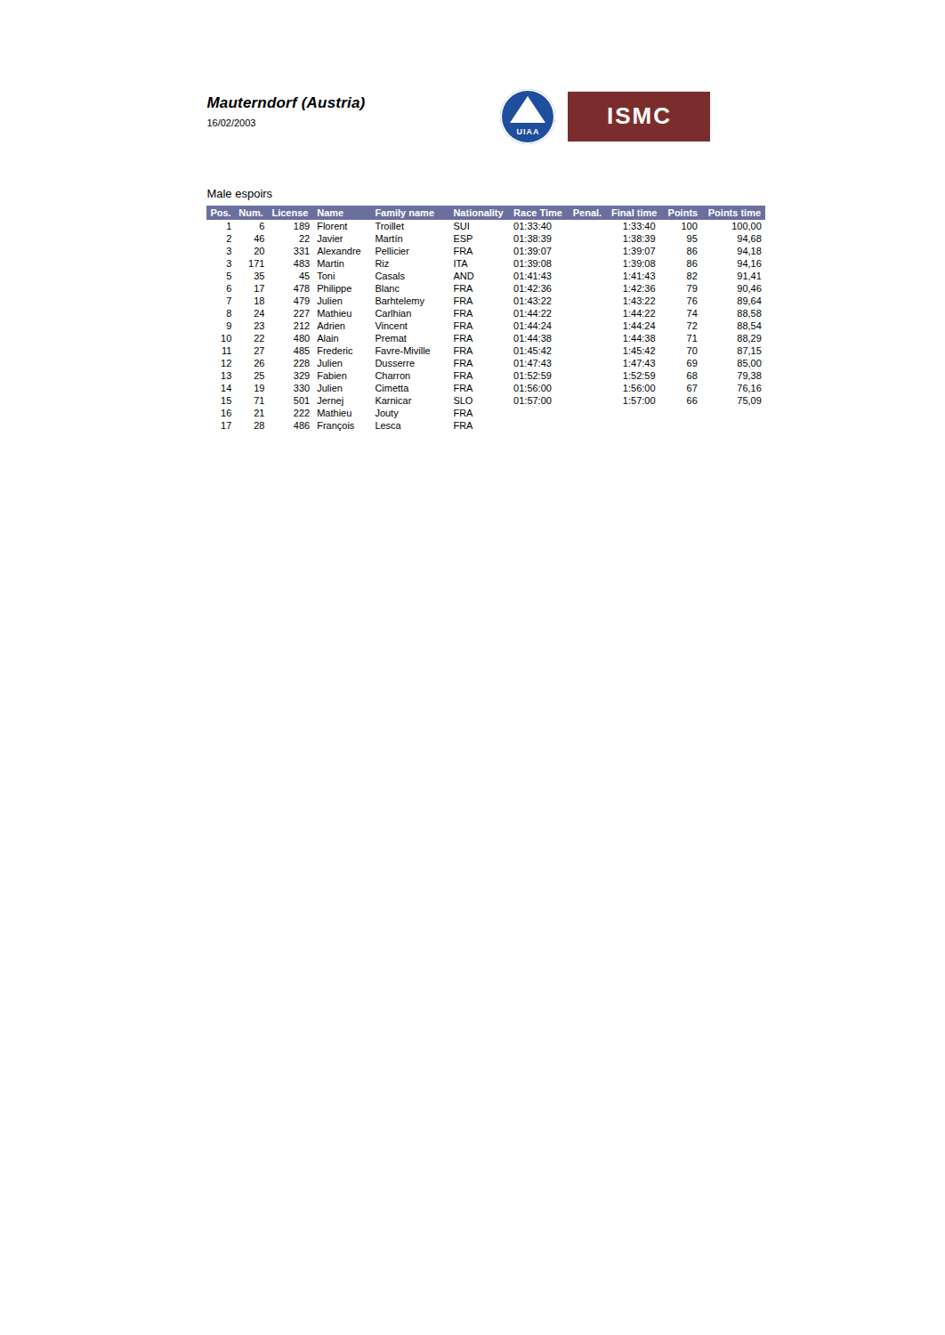Mauterndorf (Austria)
16/02/2003
ISMC
Male espoirs
| Pos. | Num. | License | Name | Family name | Nationality | Race Time | Penal. | Final time | Points | Points time |
| --- | --- | --- | --- | --- | --- | --- | --- | --- | --- | --- |
| 1 | 6 | 189 | Florent | Troillet | SUI | 01:33:40 | | 1:33:40 | 100 | 100,00 |
| 2 | 46 | 22 | Javier | Martín | ESP | 01:38:39 | | 1:38:39 | 95 | 94,68 |
| 3 | 20 | 331 | Alexandre | Pellicier | FRA | 01:39:07 | | 1:39:07 | 86 | 94,18 |
| 3 | 171 | 483 | Martin | Riz | ITA | 01:39:08 | | 1:39:08 | 86 | 94,16 |
| 5 | 35 | 45 | Toni | Casals | AND | 01:41:43 | | 1:41:43 | 82 | 91,41 |
| 6 | 17 | 478 | Philippe | Blanc | FRA | 01:42:36 | | 1:42:36 | 79 | 90,46 |
| 7 | 18 | 479 | Julien | Barhtelemy | FRA | 01:43:22 | | 1:43:22 | 76 | 89,64 |
| 8 | 24 | 227 | Mathieu | Carlhian | FRA | 01:44:22 | | 1:44:22 | 74 | 88,58 |
| 9 | 23 | 212 | Adrien | Vincent | FRA | 01:44:24 | | 1:44:24 | 72 | 88,54 |
| 10 | 22 | 480 | Alain | Premat | FRA | 01:44:38 | | 1:44:38 | 71 | 88,29 |
| 11 | 27 | 485 | Frederic | Favre-Miville | FRA | 01:45:42 | | 1:45:42 | 70 | 87,15 |
| 12 | 26 | 228 | Julien | Dusserre | FRA | 01:47:43 | | 1:47:43 | 69 | 85,00 |
| 13 | 25 | 329 | Fabien | Charron | FRA | 01:52:59 | | 1:52:59 | 68 | 79,38 |
| 14 | 19 | 330 | Julien | Cimetta | FRA | 01:56:00 | | 1:56:00 | 67 | 76,16 |
| 15 | 71 | 501 | Jernej | Karnicar | SLO | 01:57:00 | | 1:57:00 | 66 | 75,09 |
| 16 | 21 | 222 | Mathieu | Jouty | FRA | | | | | |
| 17 | 28 | 486 | François | Lesca | FRA | | | | | |